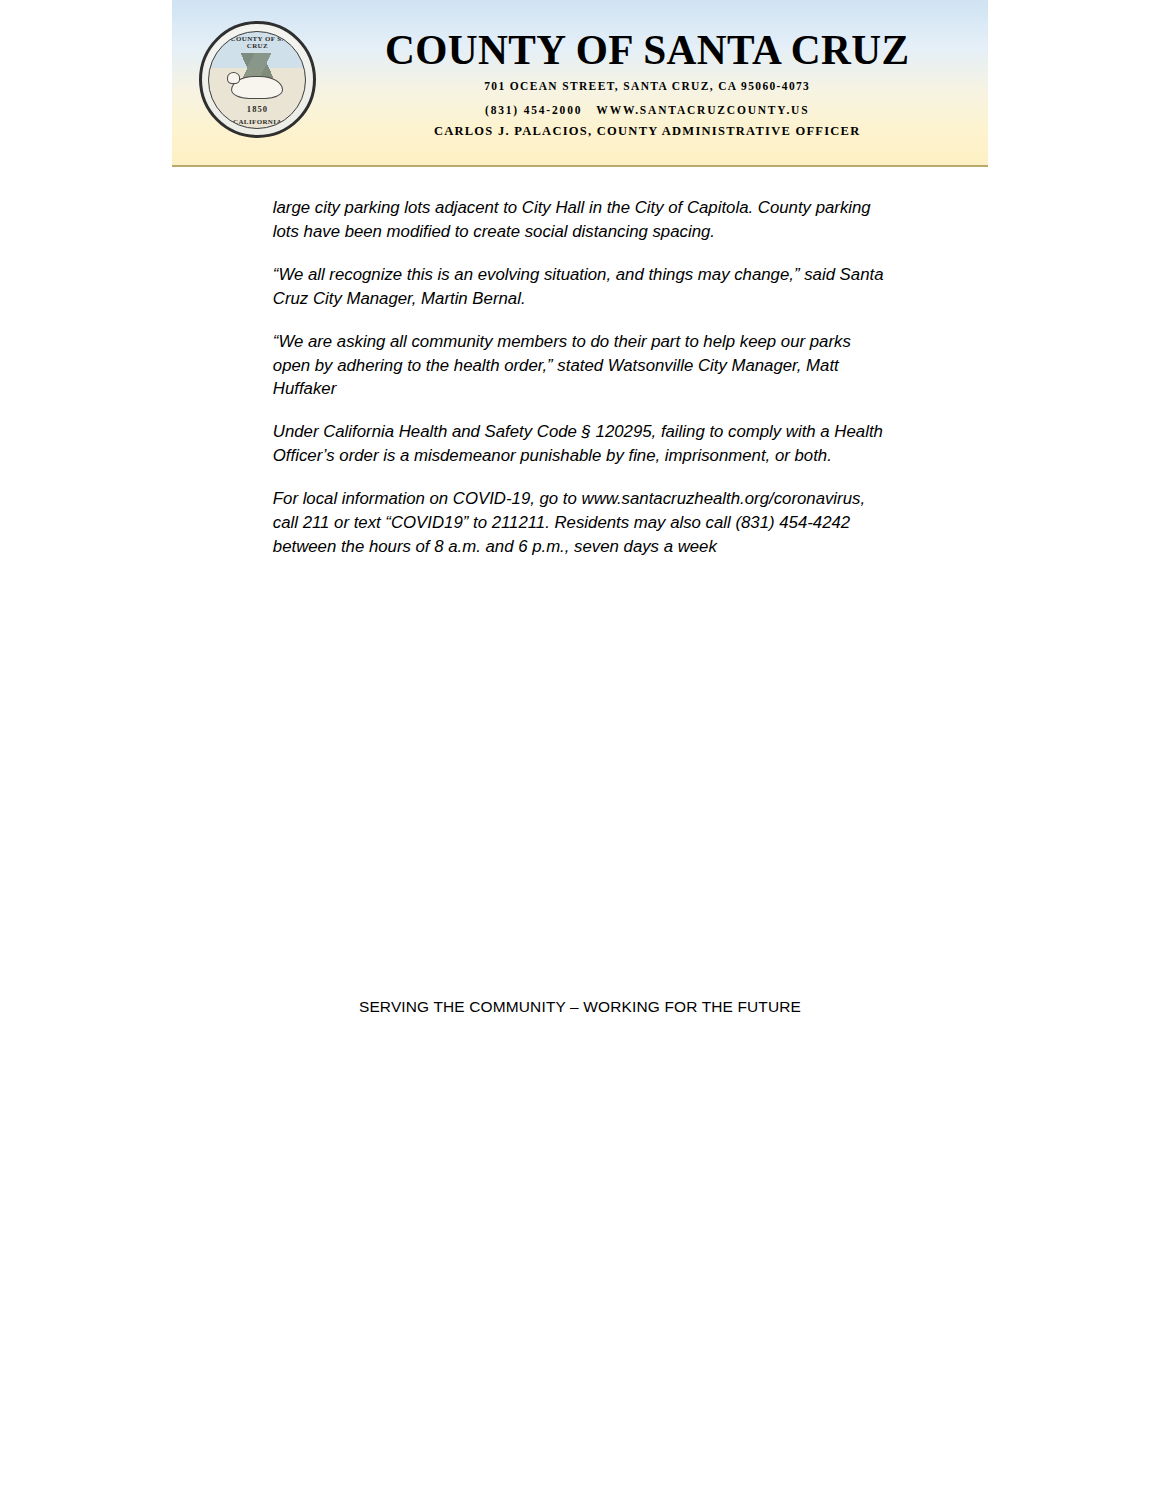THE COUNTY OF SANTA CRUZ
1850
CALIFORNIA
County of Santa Cruz
701 Ocean Street, Santa Cruz, Ca 95060-4073
(831) 454-2000 www.santacruzcounty.us
Carlos J. Palacios, County Administrative Officer
large city parking lots adjacent to City Hall in the City of Capitola. County parking lots have been modified to create social distancing spacing.
“We all recognize this is an evolving situation, and things may change,” said Santa Cruz City Manager, Martin Bernal.
“We are asking all community members to do their part to help keep our parks open by adhering to the health order,” stated Watsonville City Manager, Matt Huffaker
Under California Health and Safety Code § 120295, failing to comply with a Health Officer’s order is a misdemeanor punishable by fine, imprisonment, or both.
For local information on COVID-19, go to www.santacruzhealth.org/coronavirus, call 211 or text “COVID19” to 211211. Residents may also call (831) 454-4242 between the hours of 8 a.m. and 6 p.m., seven days a week
SERVING THE COMMUNITY – WORKING FOR THE FUTURE